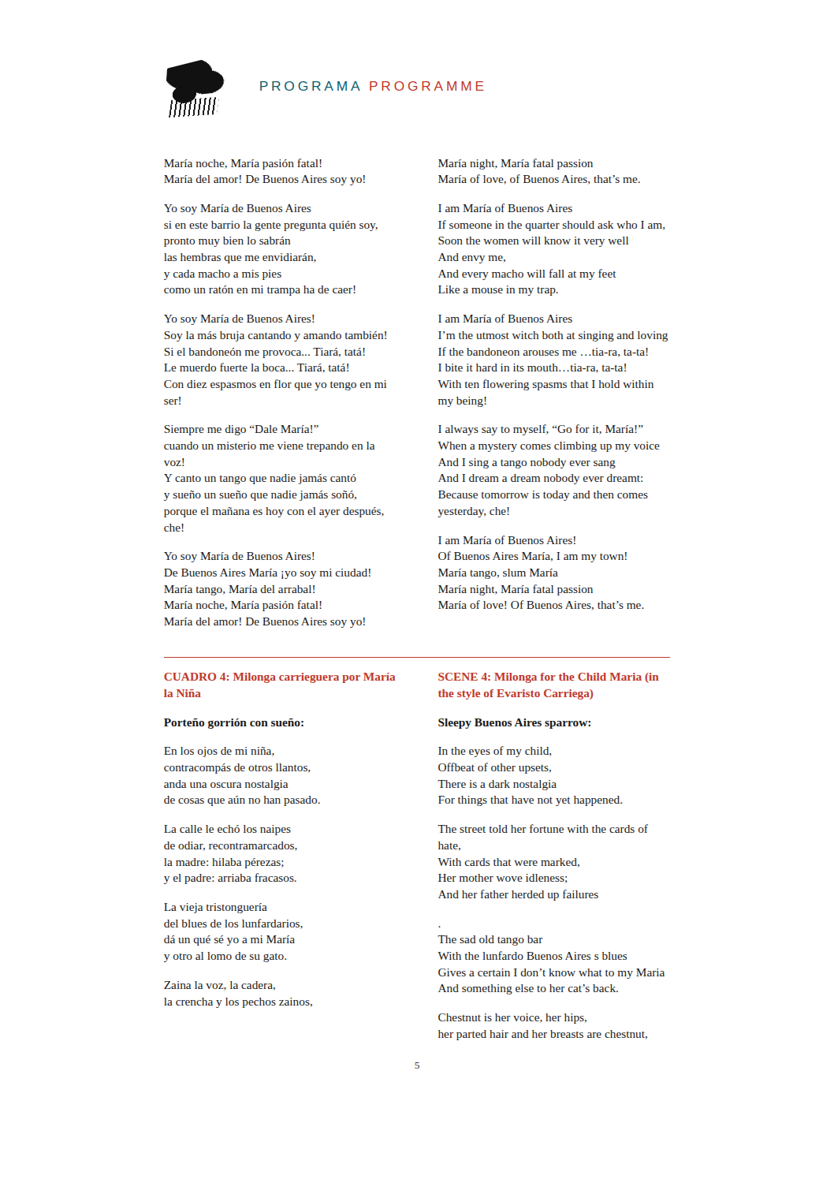PROGRAMA PROGRAMME
María noche, María pasión fatal!
María del amor! De Buenos Aires soy yo!
Yo soy María de Buenos Aires
si en este barrio la gente pregunta quién soy,
pronto muy bien lo sabrán
las hembras que me envidiarán,
y cada macho a mis pies
como un ratón en mi trampa ha de caer!
Yo soy María de Buenos Aires!
Soy la más bruja cantando y amando también!
Si el bandoneón me provoca... Tiará, tatá!
Le muerdo fuerte la boca... Tiará, tatá!
Con diez espasmos en flor que yo tengo en mi ser!
Siempre me digo “Dale María!”
cuando un misterio me viene trepando en la voz!
Y canto un tango que nadie jamás cantó
y sueño un sueño que nadie jamás soñó,
porque el mañana es hoy con el ayer después, che!
Yo soy María de Buenos Aires!
De Buenos Aires María ¡yo soy mi ciudad!
María tango, María del arrabal!
María noche, María pasión fatal!
María del amor! De Buenos Aires soy yo!
María night, María fatal passion
María of love, of Buenos Aires, that’s me.
I am María of Buenos Aires
If someone in the quarter should ask who I am,
Soon the women will know it very well
And envy me,
And every macho will fall at my feet
Like a mouse in my trap.
I am María of Buenos Aires
I’m the utmost witch both at singing and loving
If the bandoneon arouses me …tia-ra, ta-ta!
I bite it hard in its mouth…tia-ra, ta-ta!
With ten flowering spasms that I hold within my being!
I always say to myself, “Go for it, María!”
When a mystery comes climbing up my voice
And I sing a tango nobody ever sang
And I dream a dream nobody ever dreamt:
Because tomorrow is today and then comes yesterday, che!
I am María of Buenos Aires!
Of Buenos Aires María, I am my town!
María tango, slum María
María night, María fatal passion
María of love! Of Buenos Aires, that’s me.
CUADRO 4: Milonga carrieguera por María la Niña
Porteño gorrión con sueño:
En los ojos de mi niña,
contracompás de otros llantos,
anda una oscura nostalgia
de cosas que aún no han pasado.
La calle le echó los naipes
de odiar, recontramarcados,
la madre: hilaba pérezas;
y el padre: arriaba fracasos.
La vieja tristonguería
del blues de los lunfardarios,
dá un qué sé yo a mi María
y otro al lomo de su gato.
Zaina la voz, la cadera,
la crencha y los pechos zainos,
SCENE 4: Milonga for the Child Maria (in the style of Evaristo Carriega)
Sleepy Buenos Aires sparrow:
In the eyes of my child,
Offbeat of other upsets,
There is a dark nostalgia
For things that have not yet happened.
The street told her fortune with the cards of hate,
With cards that were marked,
Her mother wove idleness;
And her father herded up failures
.
The sad old tango bar
With the lunfardo Buenos Aires s blues
Gives a certain I don’t know what to my Maria
And something else to her cat’s back.
Chestnut is her voice, her hips,
her parted hair and her breasts are chestnut,
5